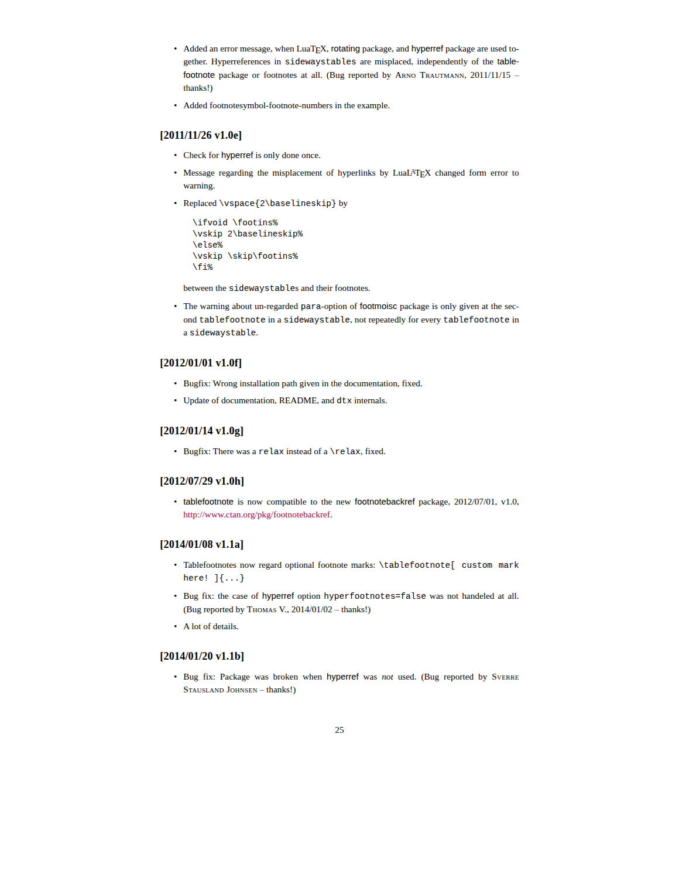Added an error message, when LuaTEX, rotating package, and hyperref package are used together. Hyperreferences in sidewaystables are misplaced, independently of the tablefootnote package or footnotes at all. (Bug reported by Arno Trautmann, 2011/11/15 – thanks!)
Added footnotesymbol-footnote-numbers in the example.
[2011/11/26 v1.0e]
Check for hyperref is only done once.
Message regarding the misplacement of hyperlinks by LuaLATEX changed form error to warning.
Replaced \vspace{2\baselineskip} by
\ifvoid \footins%
\vskip 2\baselineskip%
\else%
\vskip \skip\footins%
\fi%
between the sidewaystables and their footnotes.
The warning about un-regarded para-option of footmoisc package is only given at the second tablefootnote in a sidewaystable, not repeatedly for every tablefootnote in a sidewaystable.
[2012/01/01 v1.0f]
Bugfix: Wrong installation path given in the documentation, fixed.
Update of documentation, README, and dtx internals.
[2012/01/14 v1.0g]
Bugfix: There was a relax instead of a \relax, fixed.
[2012/07/29 v1.0h]
tablefootnote is now compatible to the new footnotebackref package, 2012/07/01, v1.0, http://www.ctan.org/pkg/footnotebackref.
[2014/01/08 v1.1a]
Tablefootnotes now regard optional footnote marks: \tablefootnote[ custom mark here! ]{...}
Bug fix: the case of hyperref option hyperfootnotes=false was not handeled at all. (Bug reported by Thomas V., 2014/01/02 – thanks!)
A lot of details.
[2014/01/20 v1.1b]
Bug fix: Package was broken when hyperref was not used. (Bug reported by Sverre Stausland Johnsen – thanks!)
25